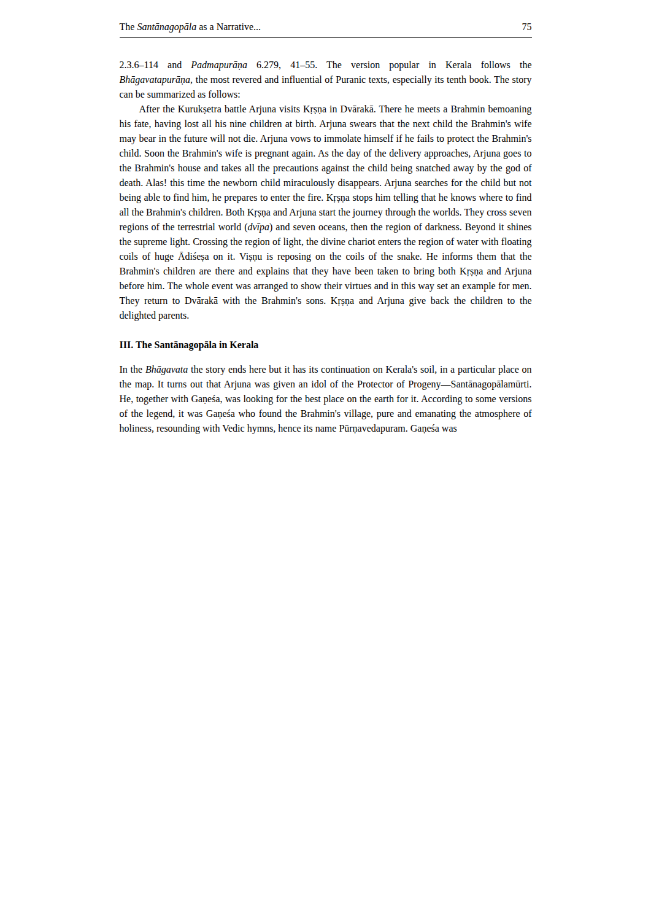The Santānagopāla as a Narrative... 75
2.3.6–114 and Padmapurāṇa 6.279, 41–55. The version popular in Kerala follows the Bhāgavatapurāṇa, the most revered and influential of Puranic texts, especially its tenth book. The story can be summarized as follows:
After the Kurukṣetra battle Arjuna visits Kṛṣṇa in Dvārakā. There he meets a Brahmin bemoaning his fate, having lost all his nine children at birth. Arjuna swears that the next child the Brahmin's wife may bear in the future will not die. Arjuna vows to immolate himself if he fails to protect the Brahmin's child. Soon the Brahmin's wife is pregnant again. As the day of the delivery approaches, Arjuna goes to the Brahmin's house and takes all the precautions against the child being snatched away by the god of death. Alas! this time the newborn child miraculously disappears. Arjuna searches for the child but not being able to find him, he prepares to enter the fire. Kṛṣṇa stops him telling that he knows where to find all the Brahmin's children. Both Kṛṣṇa and Arjuna start the journey through the worlds. They cross seven regions of the terrestrial world (dvīpa) and seven oceans, then the region of darkness. Beyond it shines the supreme light. Crossing the region of light, the divine chariot enters the region of water with floating coils of huge Ādiśeṣa on it. Viṣṇu is reposing on the coils of the snake. He informs them that the Brahmin's children are there and explains that they have been taken to bring both Kṛṣṇa and Arjuna before him. The whole event was arranged to show their virtues and in this way set an example for men. They return to Dvārakā with the Brahmin's sons. Kṛṣṇa and Arjuna give back the children to the delighted parents.
III. The Santānagopāla in Kerala
In the Bhāgavata the story ends here but it has its continuation on Kerala's soil, in a particular place on the map. It turns out that Arjuna was given an idol of the Protector of Progeny—Santānagopālamūrti. He, together with Gaṇeśa, was looking for the best place on the earth for it. According to some versions of the legend, it was Gaṇeśa who found the Brahmin's village, pure and emanating the atmosphere of holiness, resounding with Vedic hymns, hence its name Pūrṇavedapuram. Gaṇeśa was